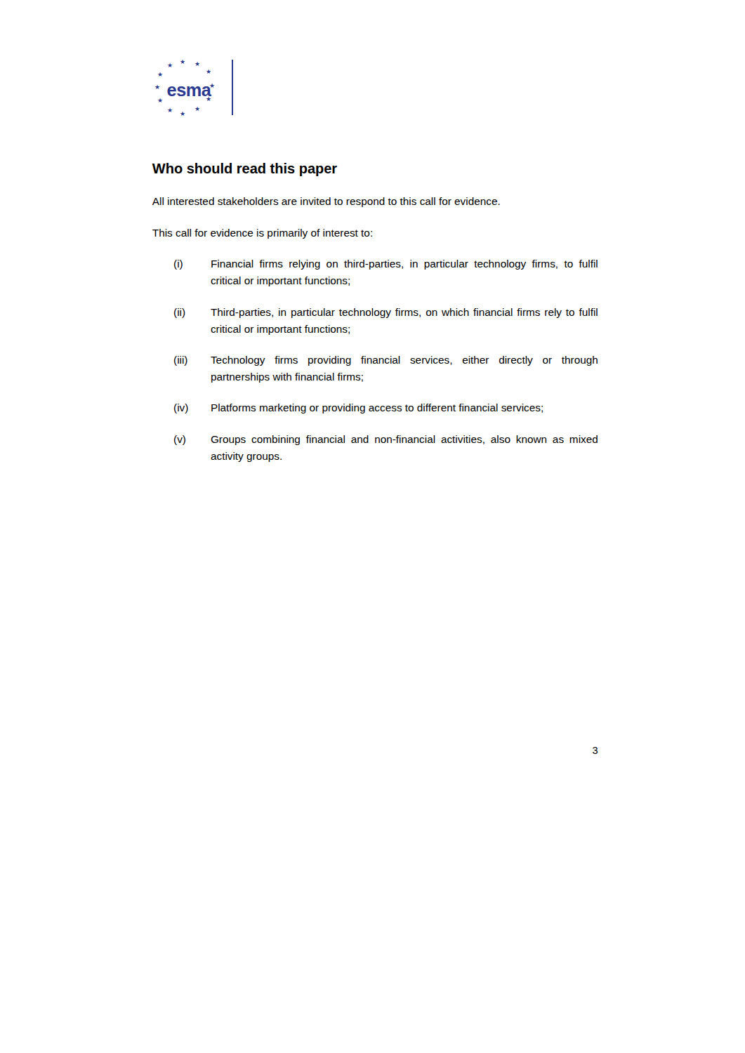★ ★ ★ ★ ★ ★ ★ ★ ★ ★ ★ ★
esma
Who should read this paper
All interested stakeholders are invited to respond to this call for evidence.
This call for evidence is primarily of interest to:
(i) Financial firms relying on third-parties, in particular technology firms, to fulfil critical or important functions;
(ii) Third-parties, in particular technology firms, on which financial firms rely to fulfil critical or important functions;
(iii) Technology firms providing financial services, either directly or through partnerships with financial firms;
(iv) Platforms marketing or providing access to different financial services;
(v) Groups combining financial and non-financial activities, also known as mixed activity groups.
3